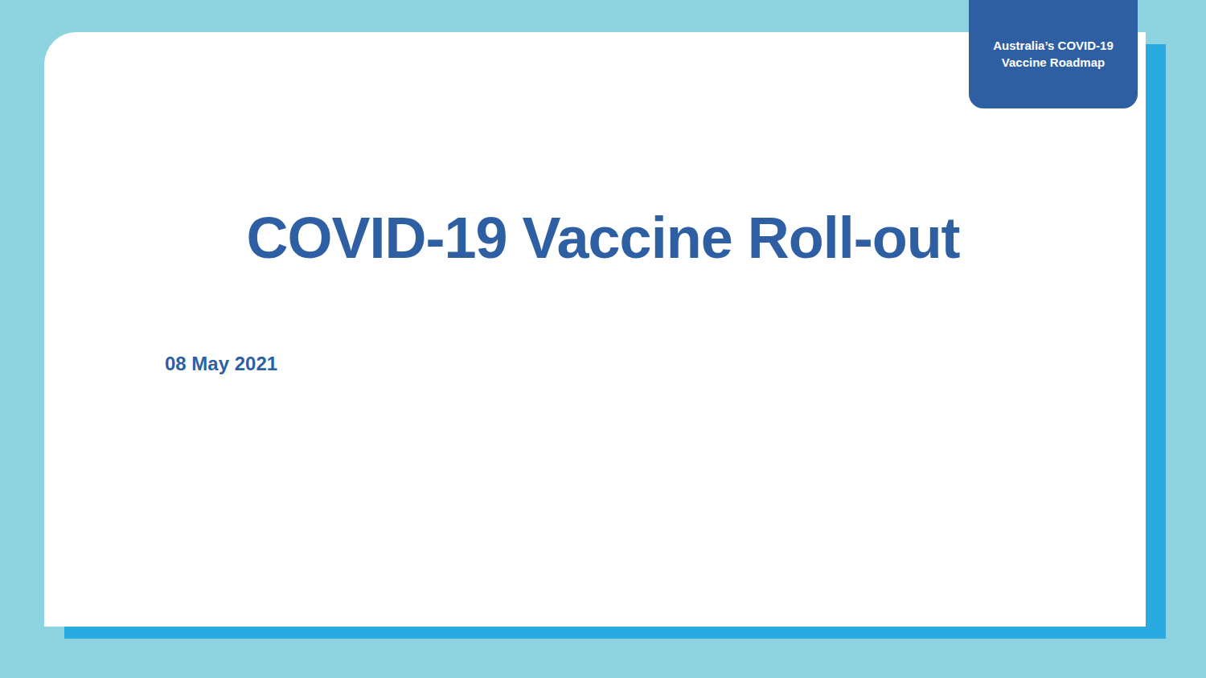Australia’s COVID-19
Vaccine Roadmap
COVID-19 Vaccine Roll-out
08 May 2021